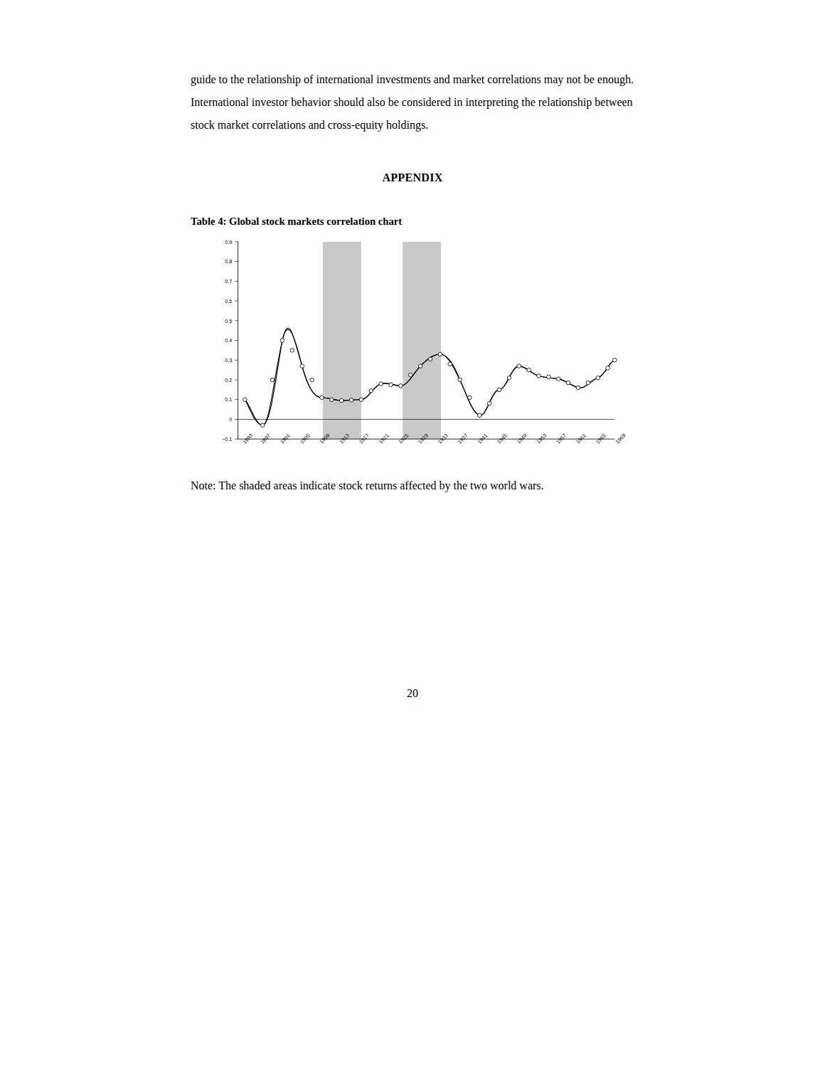guide to the relationship of international investments and market correlations may not be enough. International investor behavior should also be considered in interpreting the relationship between stock market correlations and cross-equity holdings.
APPENDIX
Table 4: Global stock markets correlation chart
0.9 0.8 0.7 0.6 0.5 0.4 0.3 0.2 0.1 0 −0.1 1893 1897 1901 1905 1909 1913 1917 1921 1925 1929 1933 1937 1941 1945 1949 1953 1957 1961 1965 1969 1973
Note: The shaded areas indicate stock returns affected by the two world wars.
20